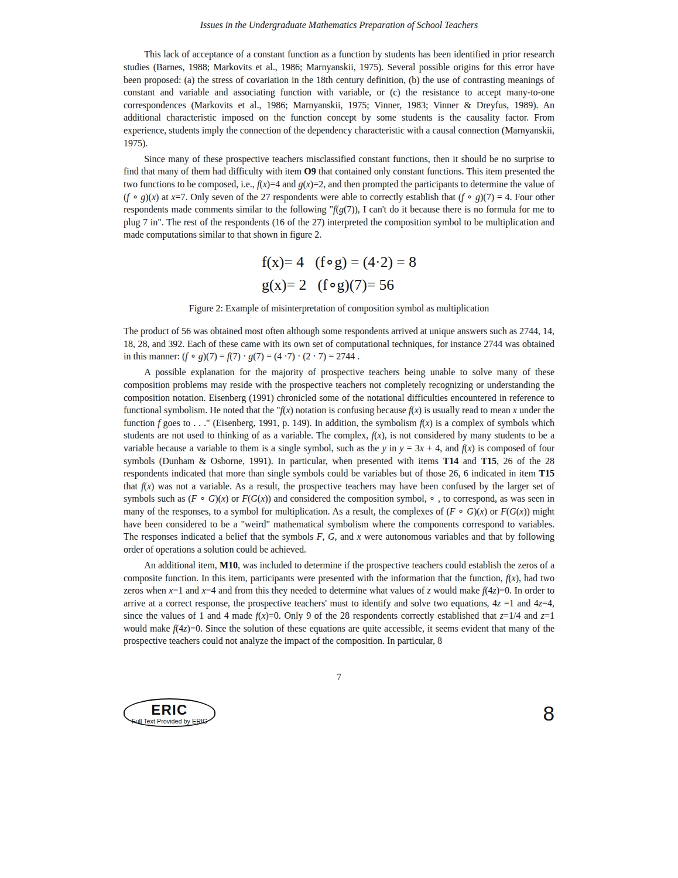Issues in the Undergraduate Mathematics Preparation of School Teachers
This lack of acceptance of a constant function as a function by students has been identified in prior research studies (Barnes, 1988; Markovits et al., 1986; Marnyanskii, 1975). Several possible origins for this error have been proposed: (a) the stress of covariation in the 18th century definition, (b) the use of contrasting meanings of constant and variable and associating function with variable, or (c) the resistance to accept many-to-one correspondences (Markovits et al., 1986; Marnyanskii, 1975; Vinner, 1983; Vinner & Dreyfus, 1989). An additional characteristic imposed on the function concept by some students is the causality factor. From experience, students imply the connection of the dependency characteristic with a causal connection (Marnyanskii, 1975).
Since many of these prospective teachers misclassified constant functions, then it should be no surprise to find that many of them had difficulty with item O9 that contained only constant functions. This item presented the two functions to be composed, i.e., f(x)=4 and g(x)=2, and then prompted the participants to determine the value of (f ∘ g)(x) at x=7. Only seven of the 27 respondents were able to correctly establish that (f ∘ g)(7) = 4. Four other respondents made comments similar to the following "f(g(7)), I can't do it because there is no formula for me to plug 7 in". The rest of the respondents (16 of the 27) interpreted the composition symbol to be multiplication and made computations similar to that shown in figure 2.
f(x)= 4 (f∘g) = (4·2) = 8 g(x)= 2 (f∘g)(7)= 56
Figure 2: Example of misinterpretation of composition symbol as multiplication
The product of 56 was obtained most often although some respondents arrived at unique answers such as 2744, 14, 18, 28, and 392. Each of these came with its own set of computational techniques, for instance 2744 was obtained in this manner: (f ∘ g)(7) = f(7) · g(7) = (4 ·7) · (2 · 7) = 2744 .
A possible explanation for the majority of prospective teachers being unable to solve many of these composition problems may reside with the prospective teachers not completely recognizing or understanding the composition notation. Eisenberg (1991) chronicled some of the notational difficulties encountered in reference to functional symbolism. He noted that the "f(x) notation is confusing because f(x) is usually read to mean x under the function f goes to . . ." (Eisenberg, 1991, p. 149). In addition, the symbolism f(x) is a complex of symbols which students are not used to thinking of as a variable. The complex, f(x), is not considered by many students to be a variable because a variable to them is a single symbol, such as the y in y = 3x + 4, and f(x) is composed of four symbols (Dunham & Osborne, 1991). In particular, when presented with items T14 and T15, 26 of the 28 respondents indicated that more than single symbols could be variables but of those 26, 6 indicated in item T15 that f(x) was not a variable. As a result, the prospective teachers may have been confused by the larger set of symbols such as (F ∘ G)(x) or F(G(x)) and considered the composition symbol, ∘ , to correspond, as was seen in many of the responses, to a symbol for multiplication. As a result, the complexes of (F ∘ G)(x) or F(G(x)) might have been considered to be a "weird" mathematical symbolism where the components correspond to variables. The responses indicated a belief that the symbols F, G, and x were autonomous variables and that by following order of operations a solution could be achieved.
An additional item, M10, was included to determine if the prospective teachers could establish the zeros of a composite function. In this item, participants were presented with the information that the function, f(x), had two zeros when x=1 and x=4 and from this they needed to determine what values of z would make f(4z)=0. In order to arrive at a correct response, the prospective teachers' must to identify and solve two equations, 4z =1 and 4z=4, since the values of 1 and 4 made f(x)=0. Only 9 of the 28 respondents correctly established that z=1/4 and z=1 would make f(4z)=0. Since the solution of these equations are quite accessible, it seems evident that many of the prospective teachers could not analyze the impact of the composition. In particular, 8
7
ERICFull Text Provided by ERIC
8